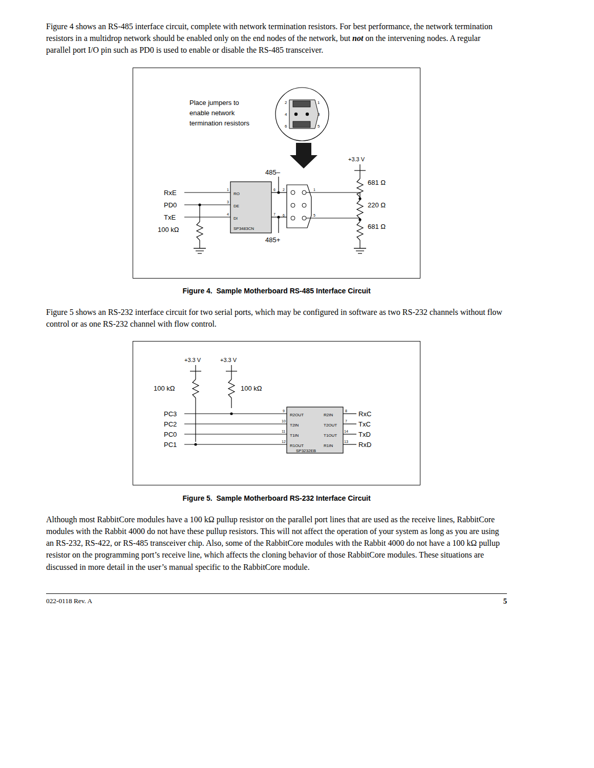Figure 4 shows an RS-485 interface circuit, complete with network termination resistors. For best performance, the network termination resistors in a multidrop network should be enabled only on the end nodes of the network, but not on the intervening nodes. A regular parallel port I/O pin such as PD0 is used to enable or disable the RS-485 transceiver.
Place jumpers to enable network termination resistors 2 4 6 1 3 5 +3.3 V 485– RO DE DI SP3483CN 1 3 4 6 7 RxE PD0 TxE 100 kΩ 2 6 1 5 485+ 681 Ω 220 Ω 681 Ω
Figure 4. Sample Motherboard RS-485 Interface Circuit
Figure 5 shows an RS-232 interface circuit for two serial ports, which may be configured in software as two RS-232 channels without flow control or as one RS-232 channel with flow control.
+3.3 V +3.3 V 100 kΩ 100 kΩ R2OUT R2IN T2IN T2OUT T1IN T1OUT R1OUT R1IN SP3232EB 9 10 11 12 8 7 14 13 PC3 PC2 PC0 PC1 RxC TxC TxD RxD
Figure 5. Sample Motherboard RS-232 Interface Circuit
Although most RabbitCore modules have a 100 kΩ pullup resistor on the parallel port lines that are used as the receive lines, RabbitCore modules with the Rabbit 4000 do not have these pullup resistors. This will not affect the operation of your system as long as you are using an RS-232, RS-422, or RS-485 transceiver chip. Also, some of the RabbitCore modules with the Rabbit 4000 do not have a 100 kΩ pullup resistor on the programming port’s receive line, which affects the cloning behavior of those RabbitCore modules. These situations are discussed in more detail in the user’s manual specific to the RabbitCore module.
022-0118 Rev. A 5